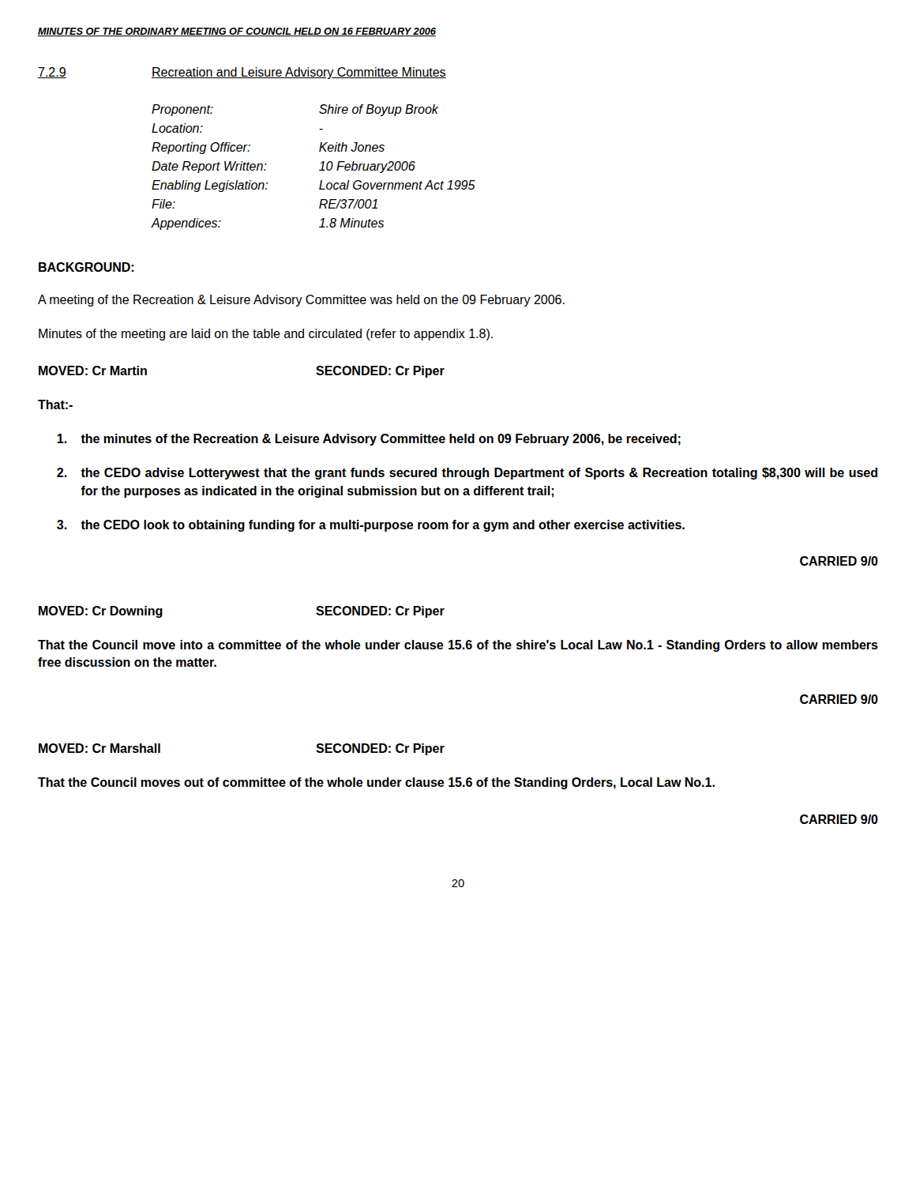MINUTES OF THE ORDINARY MEETING OF COUNCIL HELD ON 16 FEBRUARY 2006
7.2.9 Recreation and Leisure Advisory Committee Minutes
| Proponent: | Shire of Boyup Brook |
| Location: | - |
| Reporting Officer: | Keith Jones |
| Date Report Written: | 10 February2006 |
| Enabling Legislation: | Local Government Act 1995 |
| File: | RE/37/001 |
| Appendices: | 1.8 Minutes |
BACKGROUND:
A meeting of the Recreation & Leisure Advisory Committee was held on the 09 February 2006.
Minutes of the meeting are laid on the table and circulated (refer to appendix 1.8).
MOVED: Cr Martin SECONDED: Cr Piper
That:-
the minutes of the Recreation & Leisure Advisory Committee held on 09 February 2006, be received;
the CEDO advise Lotterywest that the grant funds secured through Department of Sports & Recreation totaling $8,300 will be used for the purposes as indicated in the original submission but on a different trail;
the CEDO look to obtaining funding for a multi-purpose room for a gym and other exercise activities.
CARRIED 9/0
MOVED: Cr Downing SECONDED: Cr Piper
That the Council move into a committee of the whole under clause 15.6 of the shire's Local Law No.1 - Standing Orders to allow members free discussion on the matter.
CARRIED 9/0
MOVED: Cr Marshall SECONDED: Cr Piper
That the Council moves out of committee of the whole under clause 15.6 of the Standing Orders, Local Law No.1.
CARRIED 9/0
20